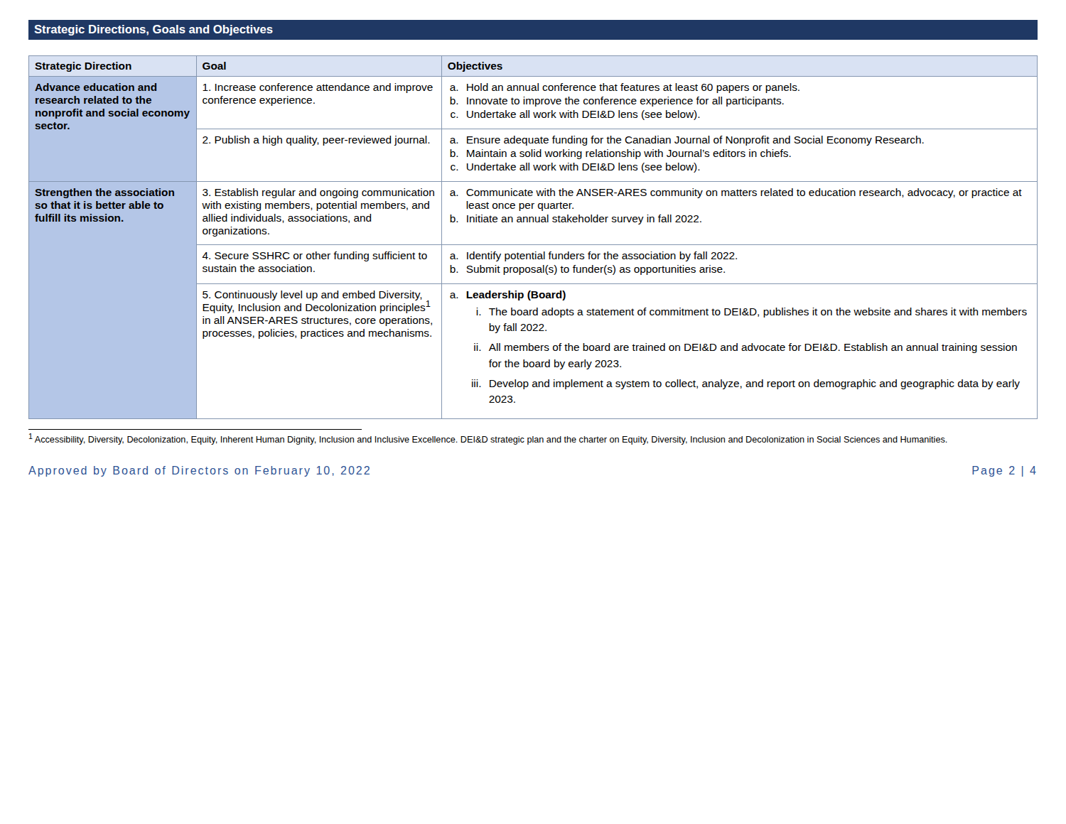Strategic Directions, Goals and Objectives
| Strategic Direction | Goal | Objectives |
| --- | --- | --- |
| Advance education and research related to the nonprofit and social economy sector. | 1. Increase conference attendance and improve conference experience. | Hold an annual conference that features at least 60 papers or panels. Innovate to improve the conference experience for all participants. Undertake all work with DEI&D lens (see below). |
| 2. Publish a high quality, peer-reviewed journal. | Ensure adequate funding for the Canadian Journal of Nonprofit and Social Economy Research. Maintain a solid working relationship with Journal’s editors in chiefs. Undertake all work with DEI&D lens (see below). |
| Strengthen the association so that it is better able to fulfill its mission. | 3. Establish regular and ongoing communication with existing members, potential members, and allied individuals, associations, and organizations. | Communicate with the ANSER-ARES community on matters related to education research, advocacy, or practice at least once per quarter. Initiate an annual stakeholder survey in fall 2022. |
| 4. Secure SSHRC or other funding sufficient to sustain the association. | Identify potential funders for the association by fall 2022. Submit proposal(s) to funder(s) as opportunities arise. |
| 5. Continuously level up and embed Diversity, Equity, Inclusion and Decolonization principles 1 in all ANSER-ARES structures, core operations, processes, policies, practices and mechanisms. | Leadership (Board) The board adopts a statement of commitment to DEI&D, publishes it on the website and shares it with members by fall 2022. All members of the board are trained on DEI&D and advocate for DEI&D. Establish an annual training session for the board by early 2023. Develop and implement a system to collect, analyze, and report on demographic and geographic data by early 2023. |
1 Accessibility, Diversity, Decolonization, Equity, Inherent Human Dignity, Inclusion and Inclusive Excellence. DEI&D strategic plan and the charter on Equity, Diversity, Inclusion and Decolonization in Social Sciences and Humanities.
Approved by Board of Directors on February 10, 2022
Page 2 | 4